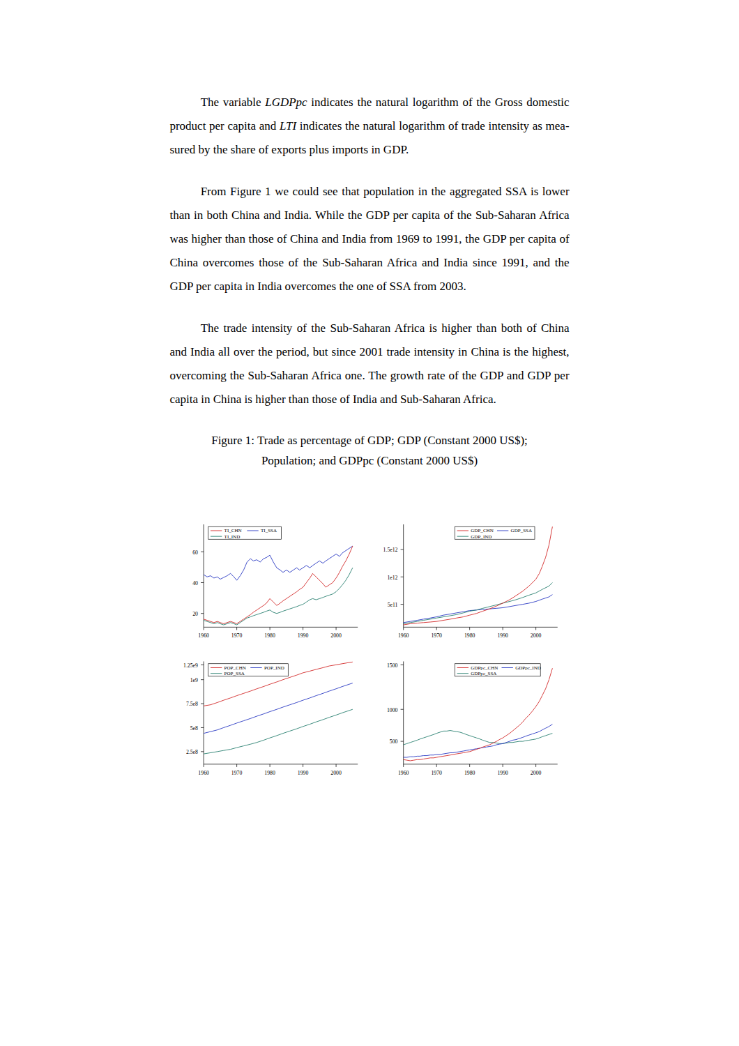The variable LGDPpc indicates the natural logarithm of the Gross domestic product per capita and LTI indicates the natural logarithm of trade intensity as measured by the share of exports plus imports in GDP.
From Figure 1 we could see that population in the aggregated SSA is lower than in both China and India. While the GDP per capita of the Sub-Saharan Africa was higher than those of China and India from 1969 to 1991, the GDP per capita of China overcomes those of the Sub-Saharan Africa and India since 1991, and the GDP per capita in India overcomes the one of SSA from 2003.
The trade intensity of the Sub-Saharan Africa is higher than both of China and India all over the period, but since 2001 trade intensity in China is the highest, overcoming the Sub-Saharan Africa one. The growth rate of the GDP and GDP per capita in China is higher than those of India and Sub-Saharan Africa.
Figure 1: Trade as percentage of GDP; GDP (Constant 2000 US$);
Population; and GDPpc (Constant 2000 US$)
20 40 60 1960 1970 1980 1990 2000 TI_CHN TI_SSA TI_IND 5e11 1e12 1.5e12 1960 1970 1980 1990 2000 GDP_CHN GDP_SSA GDP_IND 2.5e8 5e8 7.5e8 1e9 1.25e9 1960 1970 1980 1990 2000 POP_CHN POP_IND POP_SSA 500 1000 1500 1960 1970 1980 1990 2000 GDPpc_CHN GDPpc_IND GDPpc_SSA